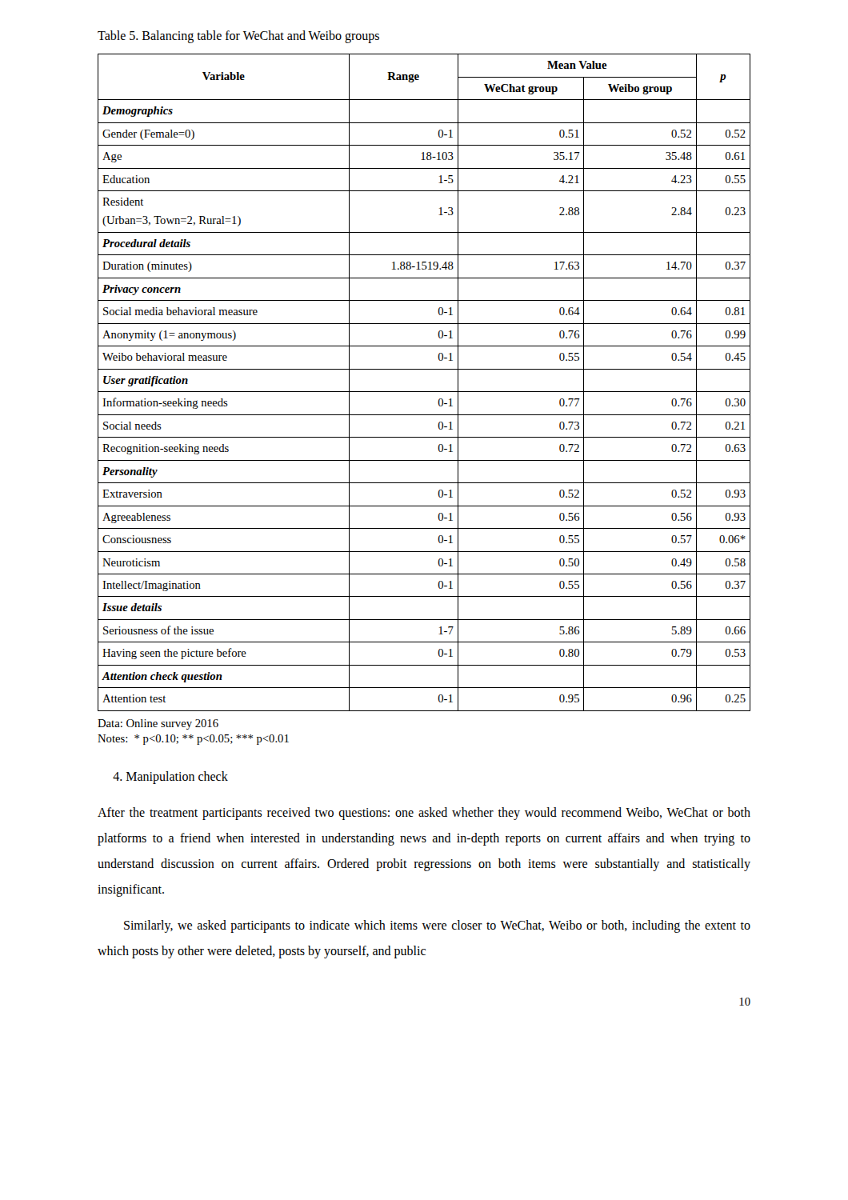Table 5. Balancing table for WeChat and Weibo groups
| Variable | Range | Mean Value | p |
| --- | --- | --- | --- |
| WeChat group | Weibo group |
| Demographics | | | | |
| Gender (Female=0) | 0-1 | 0.51 | 0.52 | 0.52 |
| Age | 18-103 | 35.17 | 35.48 | 0.61 |
| Education | 1-5 | 4.21 | 4.23 | 0.55 |
| Resident (Urban=3, Town=2, Rural=1) | 1-3 | 2.88 | 2.84 | 0.23 |
| Procedural details | | | | |
| Duration (minutes) | 1.88-1519.48 | 17.63 | 14.70 | 0.37 |
| Privacy concern | | | | |
| Social media behavioral measure | 0-1 | 0.64 | 0.64 | 0.81 |
| Anonymity (1= anonymous) | 0-1 | 0.76 | 0.76 | 0.99 |
| Weibo behavioral measure | 0-1 | 0.55 | 0.54 | 0.45 |
| User gratification | | | | |
| Information-seeking needs | 0-1 | 0.77 | 0.76 | 0.30 |
| Social needs | 0-1 | 0.73 | 0.72 | 0.21 |
| Recognition-seeking needs | 0-1 | 0.72 | 0.72 | 0.63 |
| Personality | | | | |
| Extraversion | 0-1 | 0.52 | 0.52 | 0.93 |
| Agreeableness | 0-1 | 0.56 | 0.56 | 0.93 |
| Consciousness | 0-1 | 0.55 | 0.57 | 0.06* |
| Neuroticism | 0-1 | 0.50 | 0.49 | 0.58 |
| Intellect/Imagination | 0-1 | 0.55 | 0.56 | 0.37 |
| Issue details | | | | |
| Seriousness of the issue | 1-7 | 5.86 | 5.89 | 0.66 |
| Having seen the picture before | 0-1 | 0.80 | 0.79 | 0.53 |
| Attention check question | | | | |
| Attention test | 0-1 | 0.95 | 0.96 | 0.25 |
Data: Online survey 2016
Notes: * p<0.10; ** p<0.05; *** p<0.01
Manipulation check
After the treatment participants received two questions: one asked whether they would recommend Weibo, WeChat or both platforms to a friend when interested in understanding news and in-depth reports on current affairs and when trying to understand discussion on current affairs. Ordered probit regressions on both items were substantially and statistically insignificant.
Similarly, we asked participants to indicate which items were closer to WeChat, Weibo or both, including the extent to which posts by other were deleted, posts by yourself, and public
10